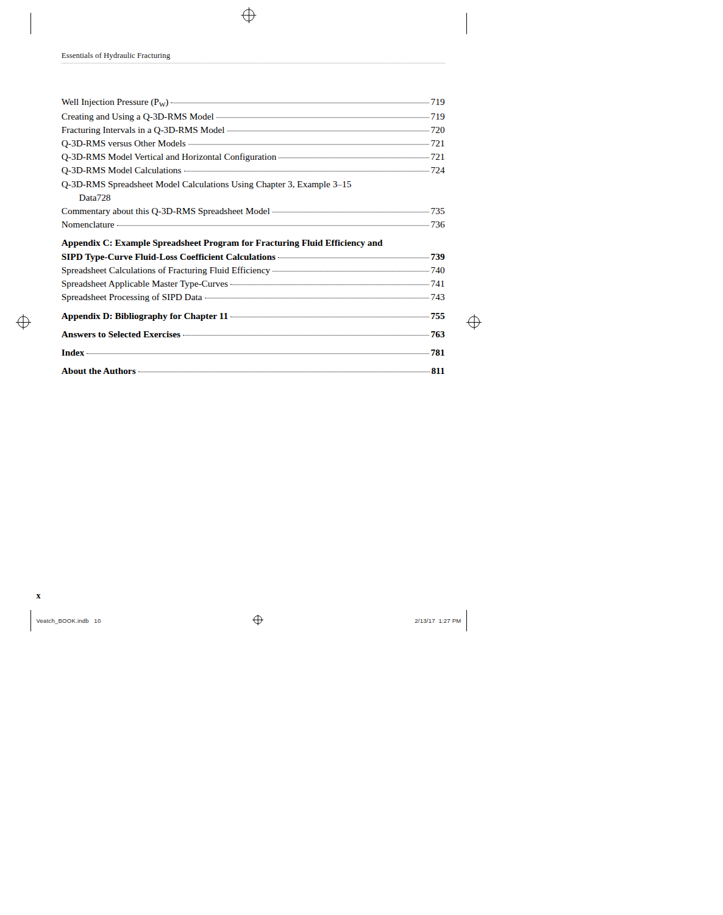Essentials of Hydraulic Fracturing
Well Injection Pressure (PW) 719
Creating and Using a Q-3D-RMS Model 719
Fracturing Intervals in a Q-3D-RMS Model 720
Q-3D-RMS versus Other Models 721
Q-3D-RMS Model Vertical and Horizontal Configuration 721
Q-3D-RMS Model Calculations 724
Q-3D-RMS Spreadsheet Model Calculations Using Chapter 3, Example 3–15
Data 728
Commentary about this Q-3D-RMS Spreadsheet Model 735
Nomenclature 736
Appendix C: Example Spreadsheet Program for Fracturing Fluid Efficiency and
SIPD Type-Curve Fluid-Loss Coefficient Calculations 739
Spreadsheet Calculations of Fracturing Fluid Efficiency 740
Spreadsheet Applicable Master Type-Curves 741
Spreadsheet Processing of SIPD Data 743
Appendix D: Bibliography for Chapter 11 755
Answers to Selected Exercises 763
Index 781
About the Authors 811
x
Veatch_BOOK.indb 10 2/13/17 1:27 PM